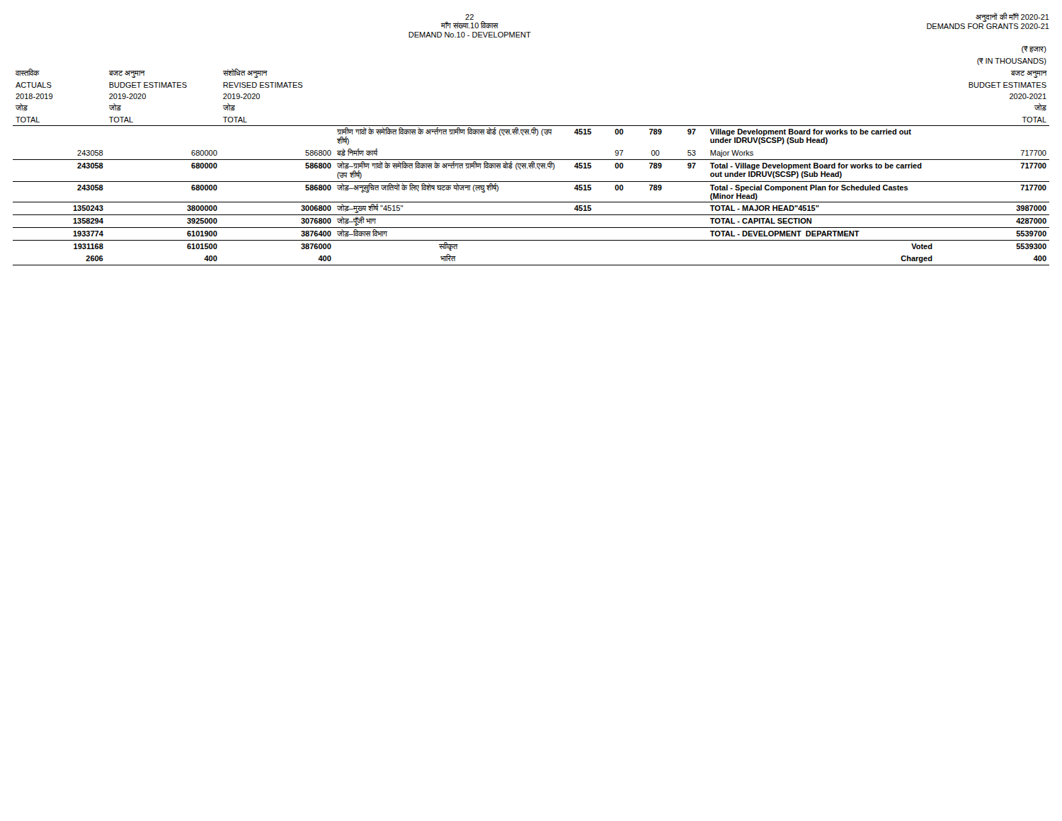22
माँग संख्या.10 विकास
DEMAND No.10 - DEVELOPMENT
अनुदानों की माँगें 2020-21
DEMANDS FOR GRANTS 2020-21
| | (₹ हजार) |
| | (₹ IN THOUSANDS) |
| वास्तविक | बजट अनुमान | संशोधित अनुमान | | बजट अनुमान |
| ACTUALS | BUDGET ESTIMATES | REVISED ESTIMATES | | BUDGET ESTIMATES |
| 2018-2019 | 2019-2020 | 2019-2020 | | 2020-2021 |
| जोड़ | जोड़ | जोड़ | | जोड़ |
| TOTAL | TOTAL | TOTAL | | TOTAL |
| | ग्रामीण गांवों के समेकित विकास के अर्न्तगत ग्रामीण विकास बोर्ड (एस.सी.एस.पी) (उप शीर्ष) | 4515 | 00 | 789 | 97 | Village Development Board for works to be carried out under IDRUV(SCSP) (Sub Head) | |
| 243058 | 680000 | 586800 | बड़े निर्माण कार्य | | 97 | 00 | 53 | Major Works | 717700 |
| 243058 | 680000 | 586800 | जोड़–ग्रामीण गांवों के समेकित विकास के अर्न्तगत ग्रामीण विकास बोर्ड (एस.सी.एस.पी) (उप शीर्ष) | 4515 | 00 | 789 | 97 | Total - Village Development Board for works to be carried out under IDRUV(SCSP) (Sub Head) | 717700 |
| 243058 | 680000 | 586800 | जोड़–अनूसुचित जातियों के लिए विशेष घटक योजना (लघु शीर्ष) | 4515 | 00 | 789 | | Total - Special Component Plan for Scheduled Castes (Minor Head) | 717700 |
| 1350243 | 3800000 | 3006800 | जोड़–मुख्य शीर्ष "4515" | 4515 | | TOTAL - MAJOR HEAD"4515" | 3987000 |
| 1358294 | 3925000 | 3076800 | जोड़–पूँजी भाग | | TOTAL - CAPITAL SECTION | 4287000 |
| 1933774 | 6101900 | 3876400 | जोड़–विकास विभाग | | TOTAL - DEVELOPMENT DEPARTMENT | 5539700 |
| 1931168 | 6101500 | 3876000 | स्वीकृत | | Voted | 5539300 |
| 2606 | 400 | 400 | भारित | | Charged | 400 |